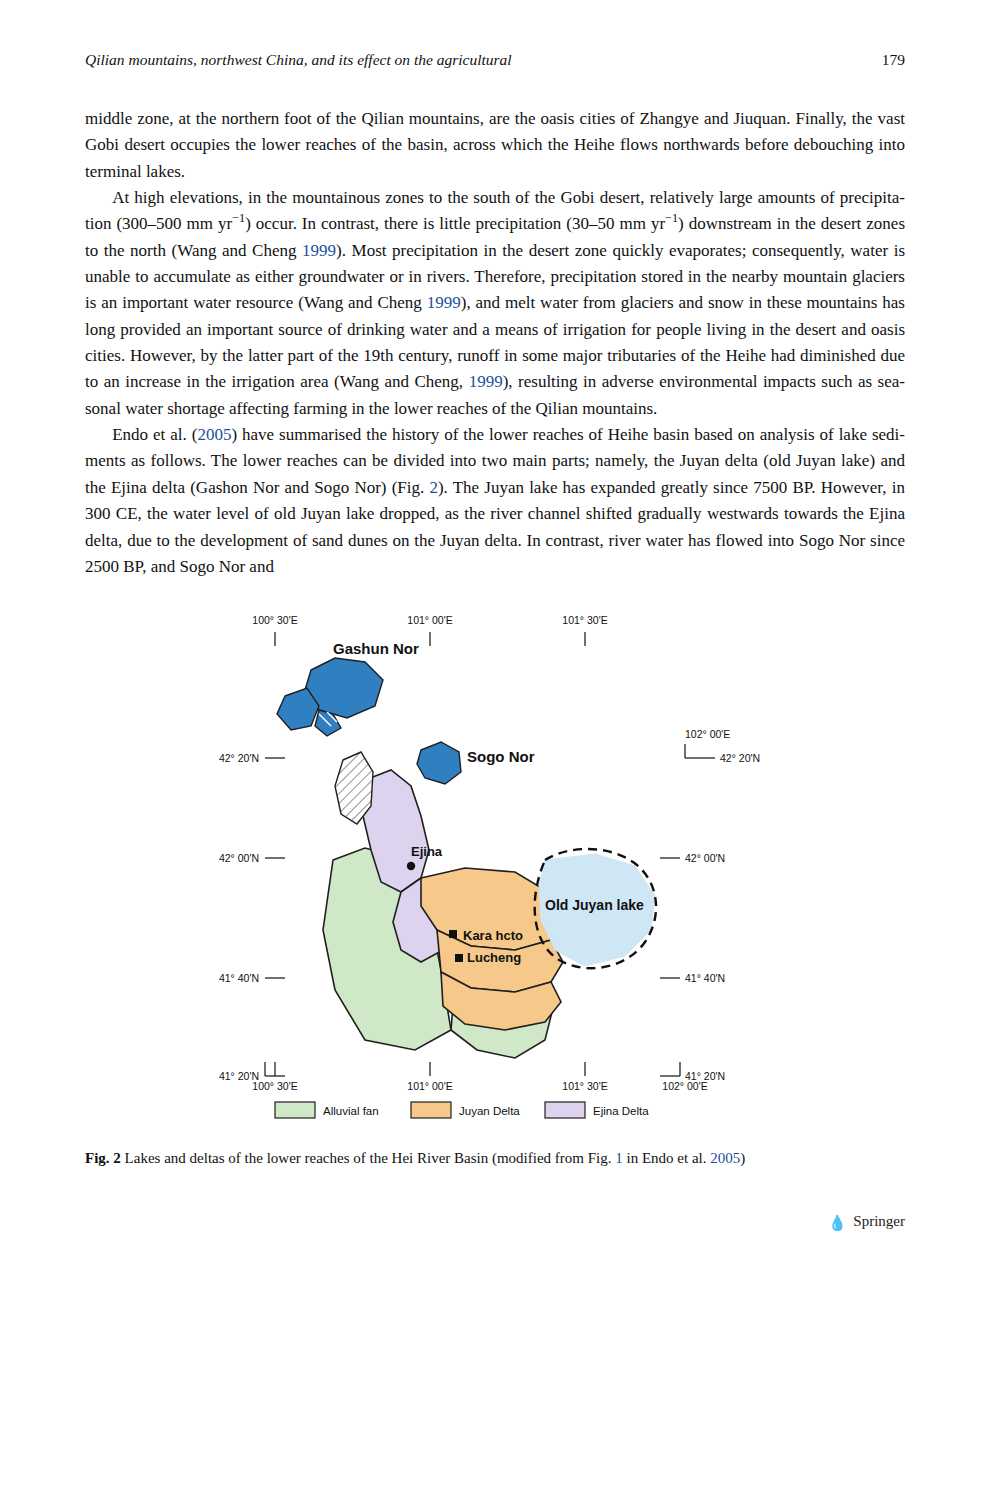Qilian mountains, northwest China, and its effect on the agricultural
179
middle zone, at the northern foot of the Qilian mountains, are the oasis cities of Zhangye and Jiuquan. Finally, the vast Gobi desert occupies the lower reaches of the basin, across which the Heihe flows northwards before debouching into terminal lakes.
At high elevations, in the mountainous zones to the south of the Gobi desert, relatively large amounts of precipitation (300–500 mm yr−1) occur. In contrast, there is little precipitation (30–50 mm yr−1) downstream in the desert zones to the north (Wang and Cheng 1999). Most precipitation in the desert zone quickly evaporates; consequently, water is unable to accumulate as either groundwater or in rivers. Therefore, precipitation stored in the nearby mountain glaciers is an important water resource (Wang and Cheng 1999), and melt water from glaciers and snow in these mountains has long provided an important source of drinking water and a means of irrigation for people living in the desert and oasis cities. However, by the latter part of the 19th century, runoff in some major tributaries of the Heihe had diminished due to an increase in the irrigation area (Wang and Cheng, 1999), resulting in adverse environmental impacts such as seasonal water shortage affecting farming in the lower reaches of the Qilian mountains.
Endo et al. (2005) have summarised the history of the lower reaches of Heihe basin based on analysis of lake sediments as follows. The lower reaches can be divided into two main parts; namely, the Juyan delta (old Juyan lake) and the Ejina delta (Gashon Nor and Sogo Nor) (Fig. 2). The Juyan lake has expanded greatly since 7500 BP. However, in 300 CE, the water level of old Juyan lake dropped, as the river channel shifted gradually westwards towards the Ejina delta, due to the development of sand dunes on the Juyan delta. In contrast, river water has flowed into Sogo Nor since 2500 BP, and Sogo Nor and
100° 30'E 101° 00'E 101° 30'E 102° 00'E 42° 20'N 42° 20'N 42° 00'N 41° 40'N 41° 20'N 42° 00'N 41° 40'N 41° 20'N 100° 30'E 101° 00'E 101° 30'E 102° 00'E Gashun Nor Sogo Nor Old Juyan lake Ejina Kara hcto Lucheng Alluvial fan Juyan Delta Ejina Delta
Fig. 2 Lakes and deltas of the lower reaches of the Hei River Basin (modified from Fig. 1 in Endo et al. 2005)
💧 Springer